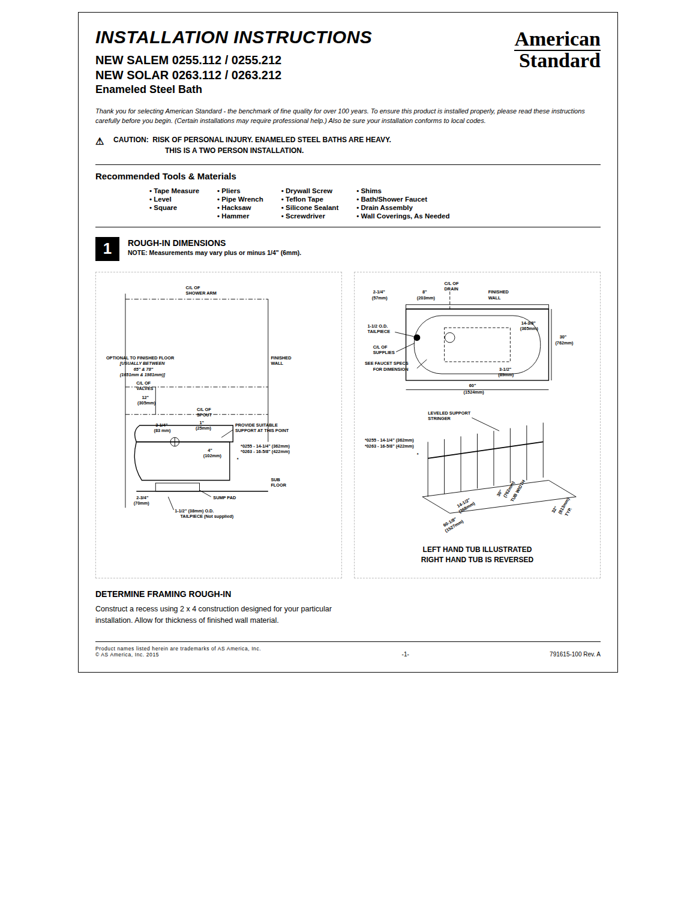INSTALLATION INSTRUCTIONS
NEW SALEM 0255.112 / 0255.212
NEW SOLAR 0263.112 / 0263.212
Enameled Steel Bath
American
Standard
Thank you for selecting American Standard - the benchmark of fine quality for over 100 years. To ensure this product is installed properly, please read these instructions carefully before you begin. (Certain installations may require professional help.) Also be sure your installation conforms to local codes.
⚠ CAUTION: RISK OF PERSONAL INJURY. ENAMELED STEEL BATHS ARE HEAVY. THIS IS A TWO PERSON INSTALLATION.
Recommended Tools & Materials
Tape Measure
Level
Square
Pliers
Pipe Wrench
Hacksaw
Hammer
Drywall Screw
Teflon Tape
Silicone Sealant
Screwdriver
Shims
Bath/Shower Faucet
Drain Assembly
Wall Coverings, As Needed
1
ROUGH-IN DIMENSIONS
NOTE: Measurements may vary plus or minus 1/4" (6mm).
C/L OF SHOWER ARM FINISHED WALL C/L OF VALVES C/L OF SPOUT OPTIONAL TO FINISHED FLOOR [USUALLY BETWEEN 65" & 78" (1651mm & 1981mm)] 12" (305mm) 3-1/4" (83 mm) 1" (25mm) PROVIDE SUITABLE SUPPORT AT THIS POINT 4" (102mm) *0255 - 14-1/4" (362mm) *0263 - 16-5/8" (422mm) * SUB FLOOR SUMP PAD 2-3/4" (70mm) 1-1/2" (38mm) O.D. TAILPIECE (Not supplied)
C/L OF DRAIN 2-1/4" (57mm) 8" (203mm) FINISHED WALL 1-1/2 O.D. TAILPIECE C/L OF SUPPLIES SEE FAUCET SPECS FOR DIMENSION 14-3/8" (365mm) 30" (762mm) 3-1/2" (89mm) 60" (1524mm) LEVELED SUPPORT STRINGER *0255 - 14-1/4" (362mm) *0263 - 16-5/8" (422mm) * 14-1/2" (368mm) 60-1/8" (1527mm) 30" (762mm) TUB WIDTH 32" (813mm) TYP.
LEFT HAND TUB ILLUSTRATED
RIGHT HAND TUB IS REVERSED
DETERMINE FRAMING ROUGH-IN
Construct a recess using 2 x 4 construction designed for your particular installation. Allow for thickness of finished wall material.
Product names listed herein are trademarks of AS America, Inc.
© AS America, Inc. 2015
-1-
791615-100 Rev. A